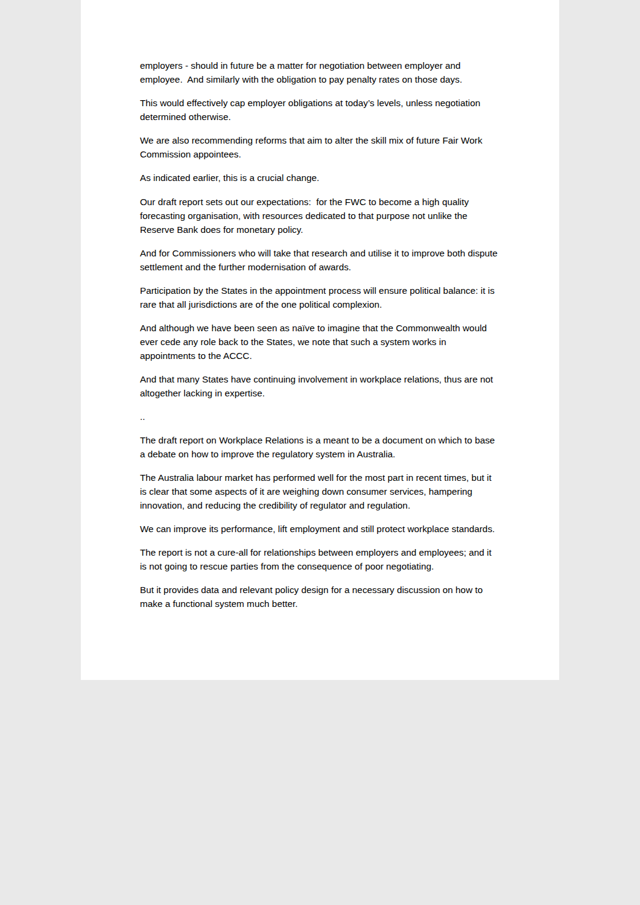employers - should in future be a matter for negotiation between employer and employee. And similarly with the obligation to pay penalty rates on those days.
This would effectively cap employer obligations at today’s levels, unless negotiation determined otherwise.
We are also recommending reforms that aim to alter the skill mix of future Fair Work Commission appointees.
As indicated earlier, this is a crucial change.
Our draft report sets out our expectations: for the FWC to become a high quality forecasting organisation, with resources dedicated to that purpose not unlike the Reserve Bank does for monetary policy.
And for Commissioners who will take that research and utilise it to improve both dispute settlement and the further modernisation of awards.
Participation by the States in the appointment process will ensure political balance: it is rare that all jurisdictions are of the one political complexion.
And although we have been seen as naïve to imagine that the Commonwealth would ever cede any role back to the States, we note that such a system works in appointments to the ACCC.
And that many States have continuing involvement in workplace relations, thus are not altogether lacking in expertise.
..
The draft report on Workplace Relations is a meant to be a document on which to base a debate on how to improve the regulatory system in Australia.
The Australia labour market has performed well for the most part in recent times, but it is clear that some aspects of it are weighing down consumer services, hampering innovation, and reducing the credibility of regulator and regulation.
We can improve its performance, lift employment and still protect workplace standards.
The report is not a cure-all for relationships between employers and employees; and it is not going to rescue parties from the consequence of poor negotiating.
But it provides data and relevant policy design for a necessary discussion on how to make a functional system much better.